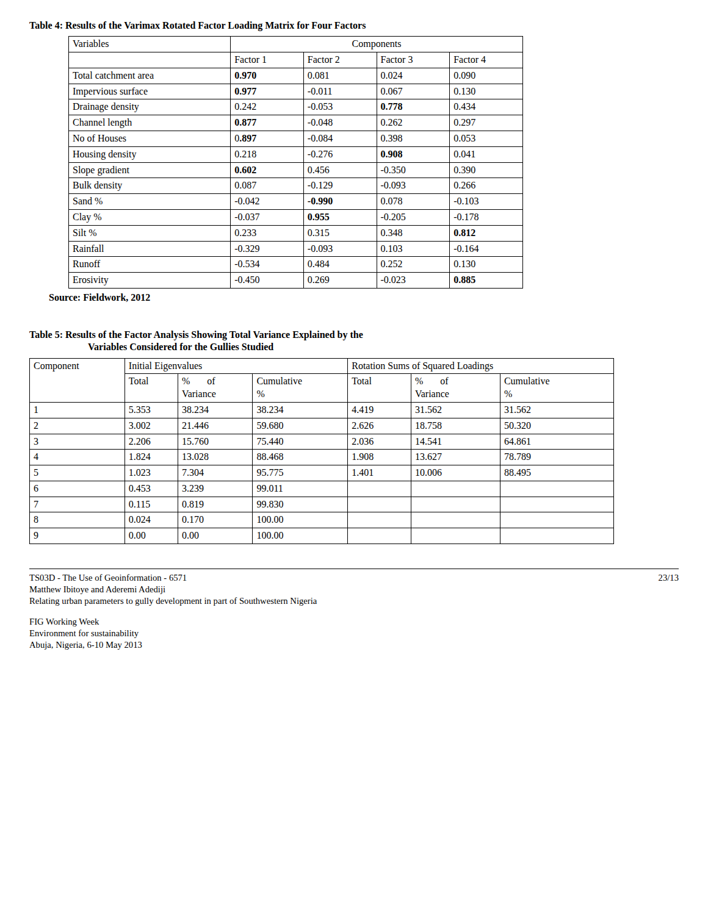Table 4: Results of the Varimax Rotated Factor Loading Matrix for Four Factors
| Variables | Components |
| --- | --- |
| | Factor 1 | Factor 2 | Factor 3 | Factor 4 |
| Total catchment area | 0.970 | 0.081 | 0.024 | 0.090 |
| Impervious surface | 0.977 | -0.011 | 0.067 | 0.130 |
| Drainage density | 0.242 | -0.053 | 0.778 | 0.434 |
| Channel length | 0.877 | -0.048 | 0.262 | 0.297 |
| No of Houses | 0 .897 | -0.084 | 0.398 | 0.053 |
| Housing density | 0.218 | -0.276 | 0.908 | 0.041 |
| Slope gradient | 0.602 | 0.456 | -0.350 | 0.390 |
| Bulk density | 0.087 | -0.129 | -0.093 | 0.266 |
| Sand % | -0.042 | -0.990 | 0.078 | -0.103 |
| Clay % | -0.037 | 0.955 | -0.205 | -0.178 |
| Silt % | 0.233 | 0.315 | 0.348 | 0.812 |
| Rainfall | -0.329 | -0.093 | 0.103 | -0.164 |
| Runoff | -0.534 | 0.484 | 0.252 | 0.130 |
| Erosivity | -0.450 | 0.269 | -0.023 | 0.885 |
Source: Fieldwork, 2012
Table 5: Results of the Factor Analysis Showing Total Variance Explained by the
Variables Considered for the Gullies Studied
| Component | Initial Eigenvalues | Rotation Sums of Squared Loadings |
| --- | --- | --- |
| Total | % of Variance | Cumulative % | Total | % of Variance | Cumulative % |
| 1 | 5.353 | 38.234 | 38.234 | 4.419 | 31.562 | 31.562 |
| 2 | 3.002 | 21.446 | 59.680 | 2.626 | 18.758 | 50.320 |
| 3 | 2.206 | 15.760 | 75.440 | 2.036 | 14.541 | 64.861 |
| 4 | 1.824 | 13.028 | 88.468 | 1.908 | 13.627 | 78.789 |
| 5 | 1.023 | 7.304 | 95.775 | 1.401 | 10.006 | 88.495 |
| 6 | 0.453 | 3.239 | 99.011 | | | |
| 7 | 0.115 | 0.819 | 99.830 | | | |
| 8 | 0.024 | 0.170 | 100.00 | | | |
| 9 | 0.00 | 0.00 | 100.00 | | | |
23/13
TS03D - The Use of Geoinformation - 6571
Matthew Ibitoye and Aderemi Adediji
Relating urban parameters to gully development in part of Southwestern Nigeria
FIG Working Week
Environment for sustainability
Abuja, Nigeria, 6-10 May 2013